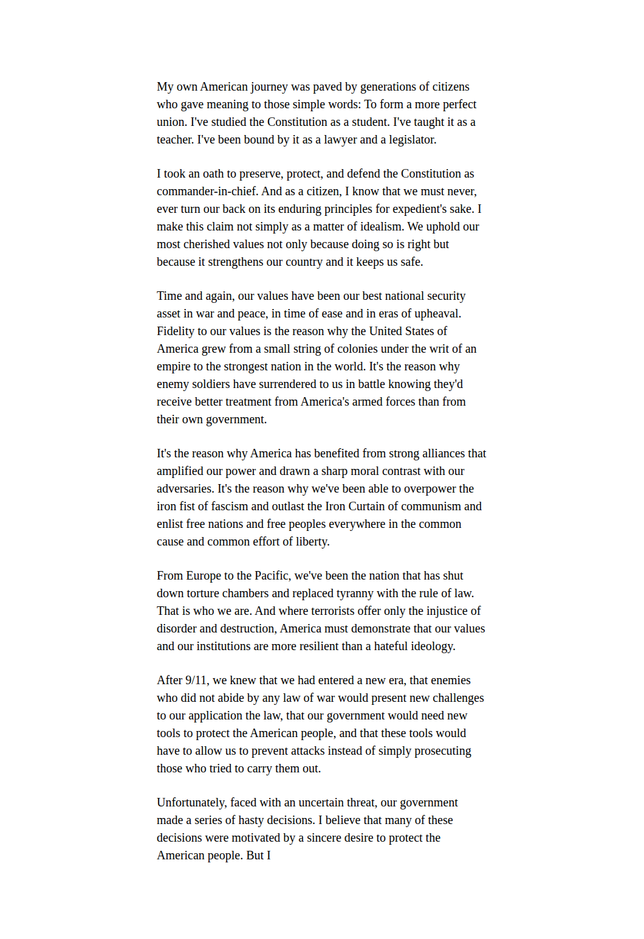My own American journey was paved by generations of citizens who gave meaning to those simple words: To form a more perfect union. I've studied the Constitution as a student. I've taught it as a teacher. I've been bound by it as a lawyer and a legislator.
I took an oath to preserve, protect, and defend the Constitution as commander-in-chief. And as a citizen, I know that we must never, ever turn our back on its enduring principles for expedient's sake. I make this claim not simply as a matter of idealism. We uphold our most cherished values not only because doing so is right but because it strengthens our country and it keeps us safe.
Time and again, our values have been our best national security asset in war and peace, in time of ease and in eras of upheaval. Fidelity to our values is the reason why the United States of America grew from a small string of colonies under the writ of an empire to the strongest nation in the world. It's the reason why enemy soldiers have surrendered to us in battle knowing they'd receive better treatment from America's armed forces than from their own government.
It's the reason why America has benefited from strong alliances that amplified our power and drawn a sharp moral contrast with our adversaries. It's the reason why we've been able to overpower the iron fist of fascism and outlast the Iron Curtain of communism and enlist free nations and free peoples everywhere in the common cause and common effort of liberty.
From Europe to the Pacific, we've been the nation that has shut down torture chambers and replaced tyranny with the rule of law. That is who we are. And where terrorists offer only the injustice of disorder and destruction, America must demonstrate that our values and our institutions are more resilient than a hateful ideology.
After 9/11, we knew that we had entered a new era, that enemies who did not abide by any law of war would present new challenges to our application the law, that our government would need new tools to protect the American people, and that these tools would have to allow us to prevent attacks instead of simply prosecuting those who tried to carry them out.
Unfortunately, faced with an uncertain threat, our government made a series of hasty decisions. I believe that many of these decisions were motivated by a sincere desire to protect the American people. But I